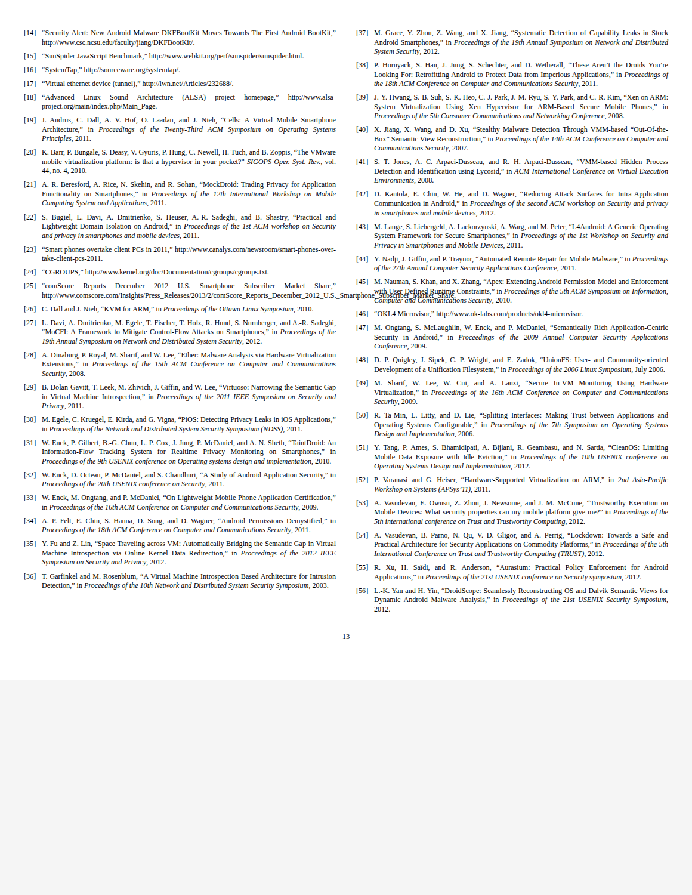[14]“Security Alert: New Android Malware DKFBootKit Moves Towards The First Android BootKit,” http://www.csc.ncsu.edu/faculty/jiang/DKFBootKit/.
[15]“SunSpider JavaScript Benchmark,” http://www.webkit.org/perf/sunspider/sunspider.html.
[16]“SystemTap,” http://sourceware.org/systemtap/.
[17]“Virtual ethernet device (tunnel),” http://lwn.net/Articles/232688/.
[18]“Advanced Linux Sound Architecture (ALSA) project homepage,” http://www.alsa-project.org/main/index.php/Main_Page.
[19] J. Andrus, C. Dall, A. V. Hof, O. Laadan, and J. Nieh, “Cells: A Virtual Mobile Smartphone Architecture,” in Proceedings of the Twenty-Third ACM Symposium on Operating Systems Principles, 2011.
[20] K. Barr, P. Bungale, S. Deasy, V. Gyuris, P. Hung, C. Newell, H. Tuch, and B. Zoppis, “The VMware mobile virtualization platform: is that a hypervisor in your pocket?” SIGOPS Oper. Syst. Rev., vol. 44, no. 4, 2010.
[21] A. R. Beresford, A. Rice, N. Skehin, and R. Sohan, “MockDroid: Trading Privacy for Application Functionality on Smartphones,” in Proceedings of the 12th International Workshop on Mobile Computing System and Applications, 2011.
[22] S. Bugiel, L. Davi, A. Dmitrienko, S. Heuser, A.-R. Sadeghi, and B. Shastry, “Practical and Lightweight Domain Isolation on Android,” in Proceedings of the 1st ACM workshop on Security and privacy in smartphones and mobile devices, 2011.
[23]“Smart phones overtake client PCs in 2011,” http://www.canalys.com/newsroom/smart-phones-overtake-client-pcs-2011.
[24]“CGROUPS,” http://www.kernel.org/doc/Documentation/cgroups/cgroups.txt.
[25]“comScore Reports December 2012 U.S. Smartphone Subscriber Market Share,” http://www.comscore.com/Insights/Press_Releases/2013/2/comScore_Reports_December_2012_U.S._Smartphone_Subscriber_Market_Share.
[26] C. Dall and J. Nieh, “KVM for ARM,” in Proceedings of the Ottawa Linux Symposium, 2010.
[27] L. Davi, A. Dmitrienko, M. Egele, T. Fischer, T. Holz, R. Hund, S. Nurnberger, and A.-R. Sadeghi, “MoCFI: A Framework to Mitigate Control-Flow Attacks on Smartphones,” in Proceedings of the 19th Annual Symposium on Network and Distributed System Security, 2012.
[28] A. Dinaburg, P. Royal, M. Sharif, and W. Lee, “Ether: Malware Analysis via Hardware Virtualization Extensions,” in Proceedings of the 15th ACM Conference on Computer and Communications Security, 2008.
[29] B. Dolan-Gavitt, T. Leek, M. Zhivich, J. Giffin, and W. Lee, “Virtuoso: Narrowing the Semantic Gap in Virtual Machine Introspection,” in Proceedings of the 2011 IEEE Symposium on Security and Privacy, 2011.
[30] M. Egele, C. Kruegel, E. Kirda, and G. Vigna, “PiOS: Detecting Privacy Leaks in iOS Applications,” in Proceedings of the Network and Distributed System Security Symposium (NDSS), 2011.
[31] W. Enck, P. Gilbert, B.-G. Chun, L. P. Cox, J. Jung, P. McDaniel, and A. N. Sheth, “TaintDroid: An Information-Flow Tracking System for Realtime Privacy Monitoring on Smartphones,” in Proceedings of the 9th USENIX conference on Operating systems design and implementation, 2010.
[32] W. Enck, D. Octeau, P. McDaniel, and S. Chaudhuri, “A Study of Android Application Security,” in Proceedings of the 20th USENIX conference on Security, 2011.
[33] W. Enck, M. Ongtang, and P. McDaniel, “On Lightweight Mobile Phone Application Certification,” in Proceedings of the 16th ACM Conference on Computer and Communications Security, 2009.
[34] A. P. Felt, E. Chin, S. Hanna, D. Song, and D. Wagner, “Android Permissions Demystified,” in Proceedings of the 18th ACM Conference on Computer and Communications Security, 2011.
[35] Y. Fu and Z. Lin, “Space Traveling across VM: Automatically Bridging the Semantic Gap in Virtual Machine Introspection via Online Kernel Data Redirection,” in Proceedings of the 2012 IEEE Symposium on Security and Privacy, 2012.
[36] T. Garfinkel and M. Rosenblum, “A Virtual Machine Introspection Based Architecture for Intrusion Detection,” in Proceedings of the 10th Network and Distributed System Security Symposium, 2003.
[37] M. Grace, Y. Zhou, Z. Wang, and X. Jiang, “Systematic Detection of Capability Leaks in Stock Android Smartphones,” in Proceedings of the 19th Annual Symposium on Network and Distributed System Security, 2012.
[38] P. Hornyack, S. Han, J. Jung, S. Schechter, and D. Wetherall, “These Aren’t the Droids You’re Looking For: Retrofitting Android to Protect Data from Imperious Applications,” in Proceedings of the 18th ACM Conference on Computer and Communications Security, 2011.
[39] J.-Y. Hwang, S.-B. Suh, S.-K. Heo, C.-J. Park, J.-M. Ryu, S.-Y. Park, and C.-R. Kim, “Xen on ARM: System Virtualization Using Xen Hypervisor for ARM-Based Secure Mobile Phones,” in Proceedings of the 5th Consumer Communications and Networking Conference, 2008.
[40] X. Jiang, X. Wang, and D. Xu, “Stealthy Malware Detection Through VMM-based “Out-Of-the-Box” Semantic View Reconstruction,” in Proceedings of the 14th ACM Conference on Computer and Communications Security, 2007.
[41] S. T. Jones, A. C. Arpaci-Dusseau, and R. H. Arpaci-Dusseau, “VMM-based Hidden Process Detection and Identification using Lycosid,” in ACM International Conference on Virtual Execution Environments, 2008.
[42] D. Kantola, E. Chin, W. He, and D. Wagner, “Reducing Attack Surfaces for Intra-Application Communication in Android,” in Proceedings of the second ACM workshop on Security and privacy in smartphones and mobile devices, 2012.
[43] M. Lange, S. Liebergeld, A. Lackorzynski, A. Warg, and M. Peter, “L4Android: A Generic Operating System Framework for Secure Smartphones,” in Proceedings of the 1st Workshop on Security and Privacy in Smartphones and Mobile Devices, 2011.
[44] Y. Nadji, J. Giffin, and P. Traynor, “Automated Remote Repair for Mobile Malware,” in Proceedings of the 27th Annual Computer Security Applications Conference, 2011.
[45] M. Nauman, S. Khan, and X. Zhang, “Apex: Extending Android Permission Model and Enforcement with User-Defined Runtime Constraints,” in Proceedings of the 5th ACM Symposium on Information, Computer and Communications Security, 2010.
[46]“OKL4 Microvisor,” http://www.ok-labs.com/products/okl4-microvisor.
[47] M. Ongtang, S. McLaughlin, W. Enck, and P. McDaniel, “Semantically Rich Application-Centric Security in Android,” in Proceedings of the 2009 Annual Computer Security Applications Conference, 2009.
[48] D. P. Quigley, J. Sipek, C. P. Wright, and E. Zadok, “UnionFS: User- and Community-oriented Development of a Unification Filesystem,” in Proceedings of the 2006 Linux Symposium, July 2006.
[49] M. Sharif, W. Lee, W. Cui, and A. Lanzi, “Secure In-VM Monitoring Using Hardware Virtualization,” in Proceedings of the 16th ACM Conference on Computer and Communications Security, 2009.
[50] R. Ta-Min, L. Litty, and D. Lie, “Splitting Interfaces: Making Trust between Applications and Operating Systems Configurable,” in Proceedings of the 7th Symposium on Operating Systems Design and Implementation, 2006.
[51] Y. Tang, P. Ames, S. Bhamidipati, A. Bijlani, R. Geambasu, and N. Sarda, “CleanOS: Limiting Mobile Data Exposure with Idle Eviction,” in Proceedings of the 10th USENIX conference on Operating Systems Design and Implementation, 2012.
[52] P. Varanasi and G. Heiser, “Hardware-Supported Virtualization on ARM,” in 2nd Asia-Pacific Workshop on Systems (APSys’11), 2011.
[53] A. Vasudevan, E. Owusu, Z. Zhou, J. Newsome, and J. M. McCune, “Trustworthy Execution on Mobile Devices: What security properties can my mobile platform give me?” in Proceedings of the 5th international conference on Trust and Trustworthy Computing, 2012.
[54] A. Vasudevan, B. Parno, N. Qu, V. D. Gligor, and A. Perrig, “Lockdown: Towards a Safe and Practical Architecture for Security Applications on Commodity Platforms,” in Proceedings of the 5th International Conference on Trust and Trustworthy Computing (TRUST), 2012.
[55] R. Xu, H. Saïdi, and R. Anderson, “Aurasium: Practical Policy Enforcement for Android Applications,” in Proceedings of the 21st USENIX conference on Security symposium, 2012.
[56] L.-K. Yan and H. Yin, “DroidScope: Seamlessly Reconstructing OS and Dalvik Semantic Views for Dynamic Android Malware Analysis,” in Proceedings of the 21st USENIX Security Symposium, 2012.
13